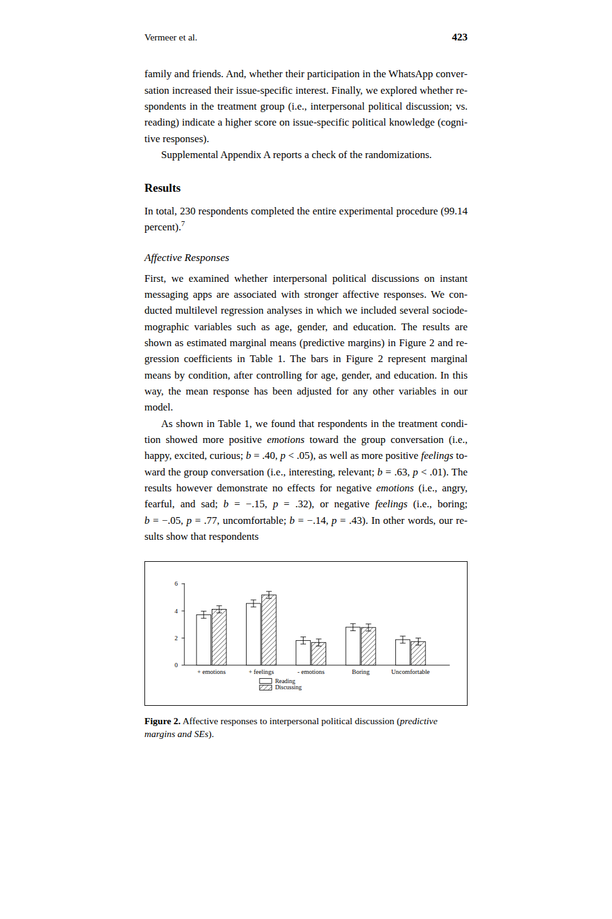Vermeer et al. 423
family and friends. And, whether their participation in the WhatsApp conversation increased their issue-specific interest. Finally, we explored whether respondents in the treatment group (i.e., interpersonal political discussion; vs. reading) indicate a higher score on issue-specific political knowledge (cognitive responses).
Supplemental Appendix A reports a check of the randomizations.
Results
In total, 230 respondents completed the entire experimental procedure (99.14 percent).7
Affective Responses
First, we examined whether interpersonal political discussions on instant messaging apps are associated with stronger affective responses. We conducted multilevel regression analyses in which we included several sociodemographic variables such as age, gender, and education. The results are shown as estimated marginal means (predictive margins) in Figure 2 and regression coefficients in Table 1. The bars in Figure 2 represent marginal means by condition, after controlling for age, gender, and education. In this way, the mean response has been adjusted for any other variables in our model.
As shown in Table 1, we found that respondents in the treatment condition showed more positive emotions toward the group conversation (i.e., happy, excited, curious; b = .40, p < .05), as well as more positive feelings toward the group conversation (i.e., interesting, relevant; b = .63, p < .01). The results however demonstrate no effects for negative emotions (i.e., angry, fearful, and sad; b = −.15, p = .32), or negative feelings (i.e., boring; b = −.05, p = .77, uncomfortable; b = −.14, p = .43). In other words, our results show that respondents
0 2 4 6 Group 1: + emotions (Reading 3.72, Discussing 4.12) + emotions + feelings - emotions Boring Uncomfortable Reading Discussing
Figure 2. Affective responses to interpersonal political discussion (predictive margins and SEs).